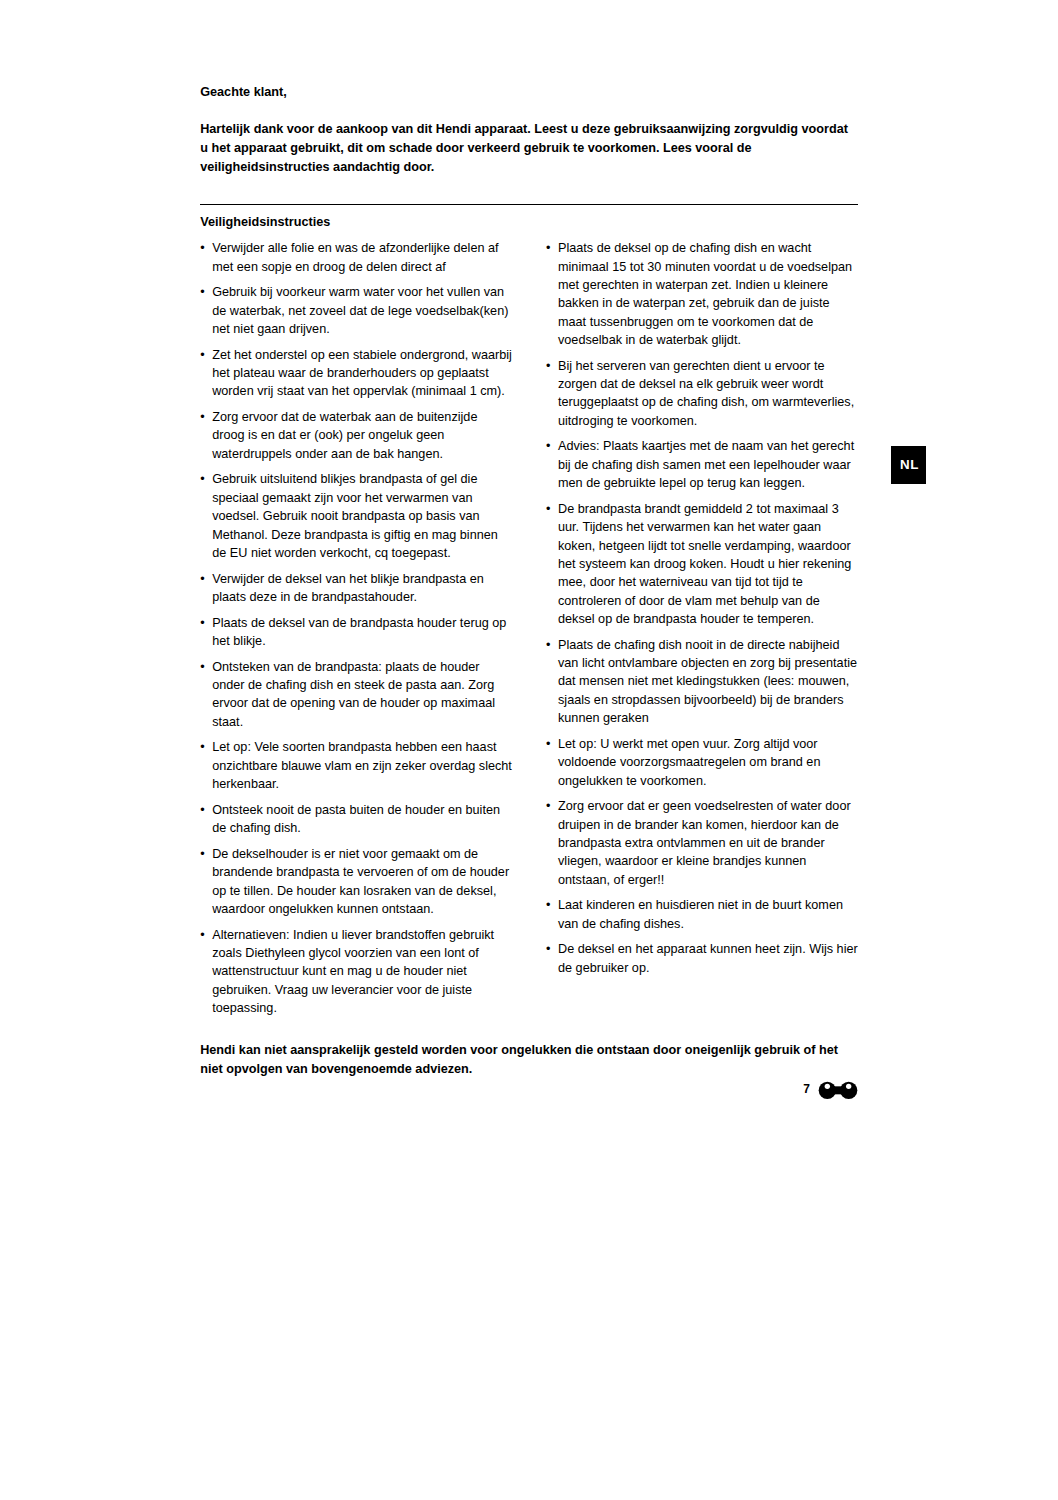Geachte klant,
Hartelijk dank voor de aankoop van dit Hendi apparaat. Leest u deze gebruiksaanwijzing zorgvuldig voordat u het apparaat gebruikt, dit om schade door verkeerd gebruik te voorkomen. Lees vooral de veiligheidsinstructies aandachtig door.
Veiligheidsinstructies
Verwijder alle folie en was de afzonderlijke delen af met een sopje en droog de delen direct af
Gebruik bij voorkeur warm water voor het vullen van de waterbak, net zoveel dat de lege voedselbak(ken) net niet gaan drijven.
Zet het onderstel op een stabiele ondergrond, waarbij het plateau waar de branderhouders op geplaatst worden vrij staat van het oppervlak (minimaal 1 cm).
Zorg ervoor dat de waterbak aan de buitenzijde droog is en dat er (ook) per ongeluk geen waterdruppels onder aan de bak hangen.
Gebruik uitsluitend blikjes brandpasta of gel die speciaal gemaakt zijn voor het verwarmen van voedsel. Gebruik nooit brandpasta op basis van Methanol. Deze brandpasta is giftig en mag binnen de EU niet worden verkocht, cq toegepast.
Verwijder de deksel van het blikje brandpasta en plaats deze in de brandpastahouder.
Plaats de deksel van de brandpasta houder terug op het blikje.
Ontsteken van de brandpasta: plaats de houder onder de chafing dish en steek de pasta aan. Zorg ervoor dat de opening van de houder op maximaal staat.
Let op: Vele soorten brandpasta hebben een haast onzichtbare blauwe vlam en zijn zeker overdag slecht herkenbaar.
Ontsteek nooit de pasta buiten de houder en buiten de chafing dish.
De dekselhouder is er niet voor gemaakt om de brandende brandpasta te vervoeren of om de houder op te tillen. De houder kan losraken van de deksel, waardoor ongelukken kunnen ontstaan.
Alternatieven: Indien u liever brandstoffen gebruikt zoals Diethyleen glycol voorzien van een lont of wattenstructuur kunt en mag u de houder niet gebruiken. Vraag uw leverancier voor de juiste toepassing.
Plaats de deksel op de chafing dish en wacht minimaal 15 tot 30 minuten voordat u de voedselpan met gerechten in waterpan zet. Indien u kleinere bakken in de waterpan zet, gebruik dan de juiste maat tussenbruggen om te voorkomen dat de voedselbak in de waterbak glijdt.
Bij het serveren van gerechten dient u ervoor te zorgen dat de deksel na elk gebruik weer wordt teruggeplaatst op de chafing dish, om warmteverlies, uitdroging te voorkomen.
Advies: Plaats kaartjes met de naam van het gerecht bij de chafing dish samen met een lepelhouder waar men de gebruikte lepel op terug kan leggen.
De brandpasta brandt gemiddeld 2 tot maximaal 3 uur. Tijdens het verwarmen kan het water gaan koken, hetgeen lijdt tot snelle verdamping, waardoor het systeem kan droog koken. Houdt u hier rekening mee, door het waterniveau van tijd tot tijd te controleren of door de vlam met behulp van de deksel op de brandpasta houder te temperen.
Plaats de chafing dish nooit in de directe nabijheid van licht ontvlambare objecten en zorg bij presentatie dat mensen niet met kledingstukken (lees: mouwen, sjaals en stropdassen bijvoorbeeld) bij de branders kunnen geraken
Let op: U werkt met open vuur. Zorg altijd voor voldoende voorzorgsmaatregelen om brand en ongelukken te voorkomen.
Zorg ervoor dat er geen voedselresten of water door druipen in de brander kan komen, hierdoor kan de brandpasta extra ontvlammen en uit de brander vliegen, waardoor er kleine brandjes kunnen ontstaan, of erger!!
Laat kinderen en huisdieren niet in de buurt komen van de chafing dishes.
De deksel en het apparaat kunnen heet zijn. Wijs hier de gebruiker op.
Hendi kan niet aansprakelijk gesteld worden voor ongelukken die ontstaan door oneigenlijk gebruik of het niet opvolgen van bovengenoemde adviezen.
NL
7